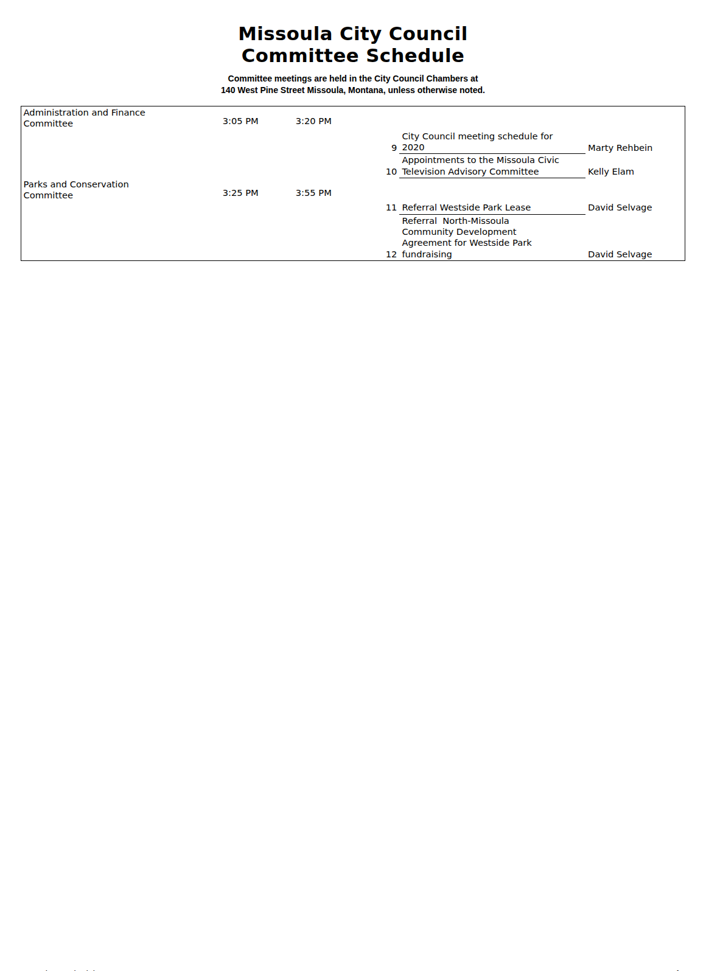Missoula City CouncilCommittee Schedule
Committee meetings are held in the City Council Chambers at
140 West Pine Street Missoula, Montana, unless otherwise noted.
| Administration and Finance Committee | 3:05 PM | 3:20 PM | | | |
| | | | 9 | City Council meeting schedule for 2020 | Marty Rehbein |
| | | | 10 | Appointments to the Missoula Civic Television Advisory Committee | Kelly Elam |
| Parks and Conservation Committee | 3:25 PM | 3:55 PM | | | |
| | | | 11 | Referral Westside Park Lease | David Selvage |
| | | | 12 | Referral North-Missoula Community Development Agreement for Westside Park fundraising | David Selvage |
Committee Schedule Page 2 of 2